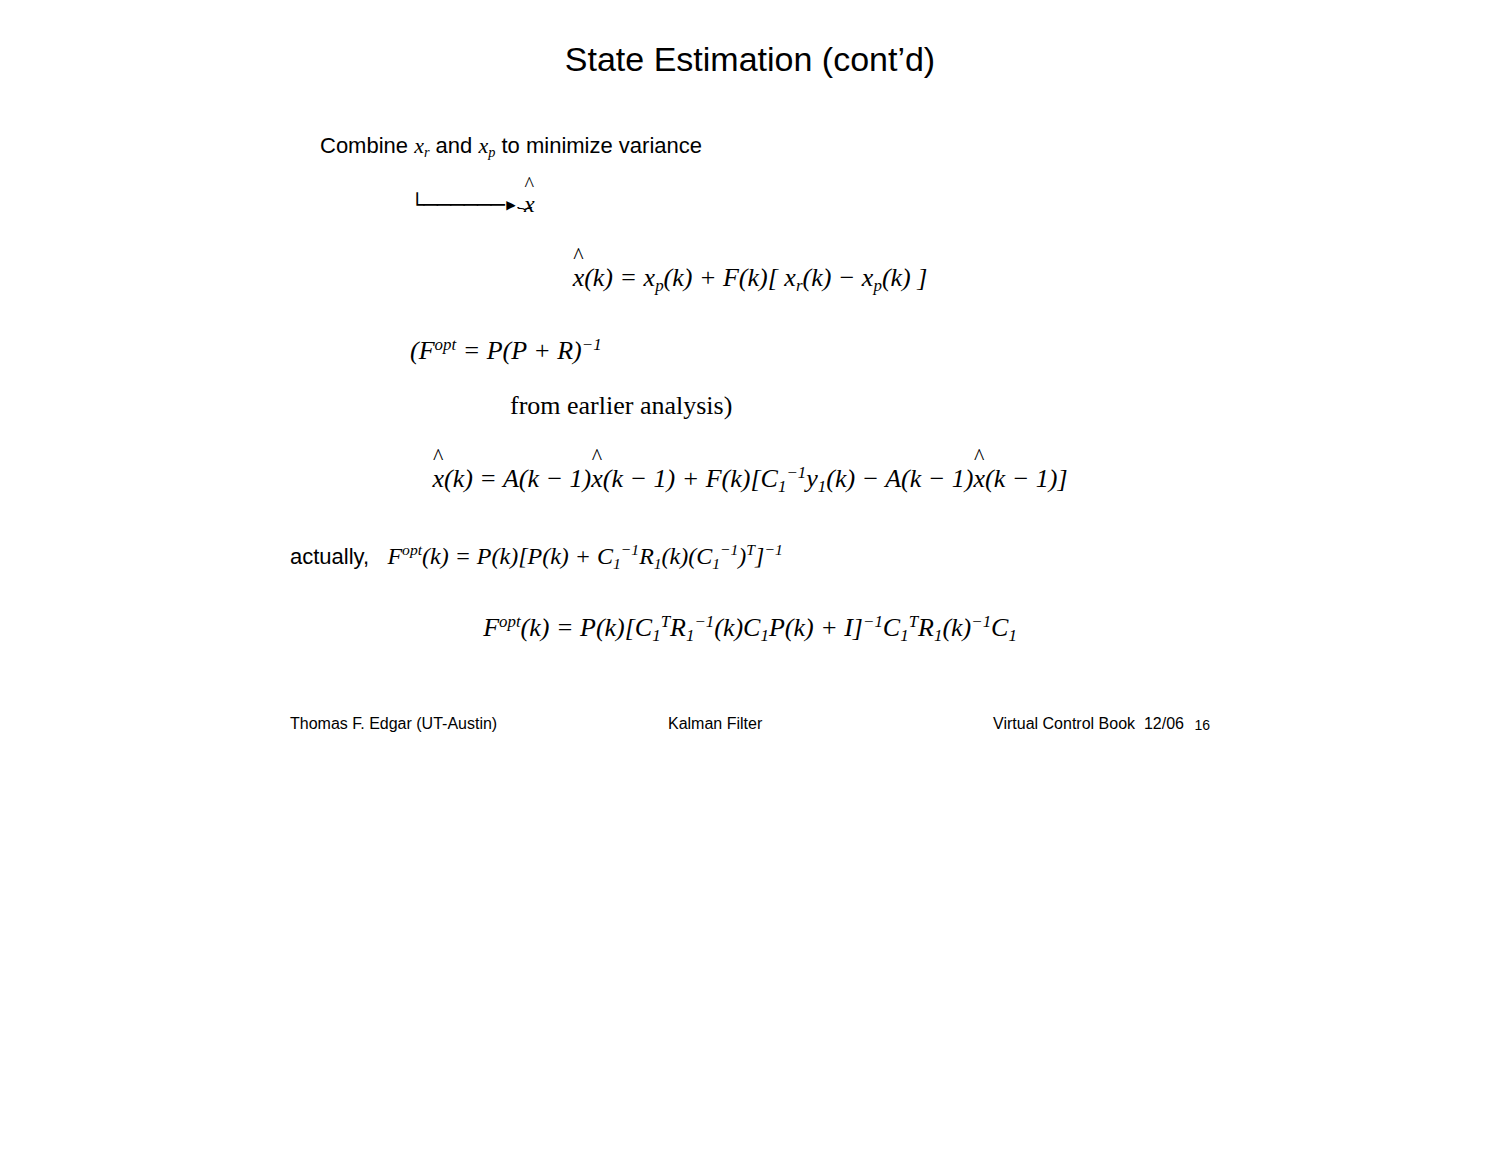State Estimation (cont’d)
Combine xr and xp to minimize variance
⏟
└──────▸ x
x(k) = xp(k) + F(k)[ xr(k) − xp(k) ]
(Fopt = P(P + R)−1
from earlier analysis)
x(k) = A(k − 1)x(k − 1) + F(k)[C1−1y1(k) − A(k − 1)x(k − 1)]
actually, Fopt(k) = P(k)[P(k) + C1−1R1(k)(C1−1)T]−1
Fopt(k) = P(k)[C1TR1−1(k)C1P(k) + I]−1C1TR1(k)−1C1
Thomas F. Edgar (UT-Austin)
Kalman Filter
Virtual Control Book 12/06 16